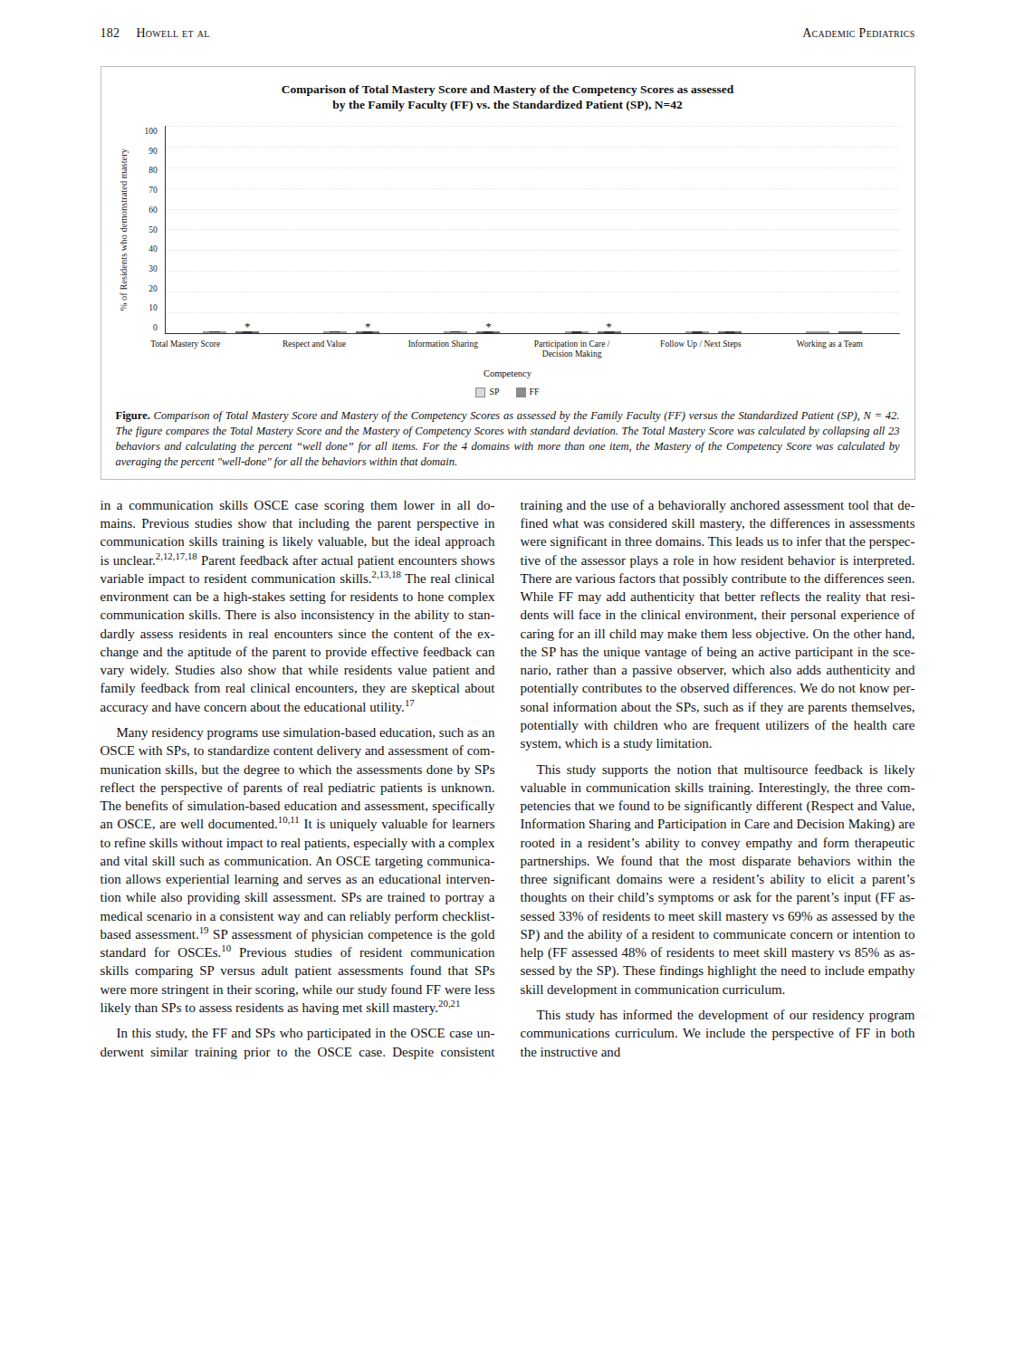182 Howell et al
Academic Pediatrics
Comparison of Total Mastery Score and Mastery of the Competency Scores as assessed
by the Family Faculty (FF) vs. the Standardized Patient (SP), N=42
% of Residents who demonstrated mastery
100
90
80
70
60
50
40
30
20
10
0
*
*
*
*
Total Mastery Score
Respect and Value
Information Sharing
Participation in Care /
Decision Making
Follow Up / Next Steps
Working as a Team
Competency
SP FF
Figure. Comparison of Total Mastery Score and Mastery of the Competency Scores as assessed by the Family Faculty (FF) versus the Standardized Patient (SP), N = 42. The figure compares the Total Mastery Score and the Mastery of Competency Scores with standard deviation. The Total Mastery Score was calculated by collapsing all 23 behaviors and calculating the percent “well done” for all items. For the 4 domains with more than one item, the Mastery of the Competency Score was calculated by averaging the percent "well-done" for all the behaviors within that domain.
in a communication skills OSCE case scoring them lower in all domains. Previous studies show that including the parent perspective in communication skills training is likely valuable, but the ideal approach is unclear.2,12,17,18 Parent feedback after actual patient encounters shows variable impact to resident communication skills.2,13,18 The real clinical environment can be a high-stakes setting for residents to hone complex communication skills. There is also inconsistency in the ability to standardly assess residents in real encounters since the content of the exchange and the aptitude of the parent to provide effective feedback can vary widely. Studies also show that while residents value patient and family feedback from real clinical encounters, they are skeptical about accuracy and have concern about the educational utility.17
Many residency programs use simulation-based education, such as an OSCE with SPs, to standardize content delivery and assessment of communication skills, but the degree to which the assessments done by SPs reflect the perspective of parents of real pediatric patients is unknown. The benefits of simulation-based education and assessment, specifically an OSCE, are well documented.10,11 It is uniquely valuable for learners to refine skills without impact to real patients, especially with a complex and vital skill such as communication. An OSCE targeting communication allows experiential learning and serves as an educational intervention while also providing skill assessment. SPs are trained to portray a medical scenario in a consistent way and can reliably perform checklist-based assessment.19 SP assessment of physician competence is the gold standard for OSCEs.10 Previous studies of resident communication skills comparing SP versus adult patient assessments found that SPs were more stringent in their scoring, while our study found FF were less likely than SPs to assess residents as having met skill mastery.20,21
In this study, the FF and SPs who participated in the OSCE case underwent similar training prior to the OSCE case. Despite consistent training and the use of a behaviorally anchored assessment tool that defined what was considered skill mastery, the differences in assessments were significant in three domains. This leads us to infer that the perspective of the assessor plays a role in how resident behavior is interpreted. There are various factors that possibly contribute to the differences seen. While FF may add authenticity that better reflects the reality that residents will face in the clinical environment, their personal experience of caring for an ill child may make them less objective. On the other hand, the SP has the unique vantage of being an active participant in the scenario, rather than a passive observer, which also adds authenticity and potentially contributes to the observed differences. We do not know personal information about the SPs, such as if they are parents themselves, potentially with children who are frequent utilizers of the health care system, which is a study limitation.
This study supports the notion that multisource feedback is likely valuable in communication skills training. Interestingly, the three competencies that we found to be significantly different (Respect and Value, Information Sharing and Participation in Care and Decision Making) are rooted in a resident’s ability to convey empathy and form therapeutic partnerships. We found that the most disparate behaviors within the three significant domains were a resident’s ability to elicit a parent’s thoughts on their child’s symptoms or ask for the parent’s input (FF assessed 33% of residents to meet skill mastery vs 69% as assessed by the SP) and the ability of a resident to communicate concern or intention to help (FF assessed 48% of residents to meet skill mastery vs 85% as assessed by the SP). These findings highlight the need to include empathy skill development in communication curriculum.
This study has informed the development of our residency program communications curriculum. We include the perspective of FF in both the instructive and